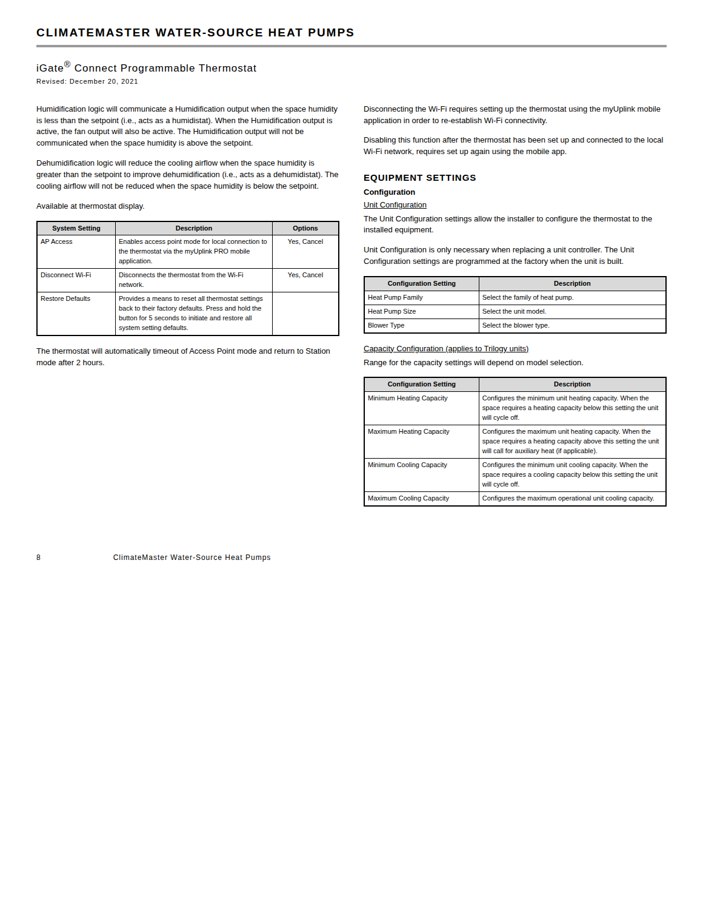CLIMATEMASTER WATER-SOURCE HEAT PUMPS
iGate® Connect Programmable Thermostat
Revised: December 20, 2021
Humidification logic will communicate a Humidification output when the space humidity is less than the setpoint (i.e., acts as a humidistat). When the Humidification output is active, the fan output will also be active. The Humidification output will not be communicated when the space humidity is above the setpoint.
Dehumidification logic will reduce the cooling airflow when the space humidity is greater than the setpoint to improve dehumidification (i.e., acts as a dehumidistat). The cooling airflow will not be reduced when the space humidity is below the setpoint.
Available at thermostat display.
| System Setting | Description | Options |
| --- | --- | --- |
| AP Access | Enables access point mode for local connection to the thermostat via the myUplink PRO mobile application. | Yes, Cancel |
| Disconnect Wi-Fi | Disconnects the thermostat from the Wi-Fi network. | Yes, Cancel |
| Restore Defaults | Provides a means to reset all thermostat settings back to their factory defaults. Press and hold the button for 5 seconds to initiate and restore all system setting defaults. | |
The thermostat will automatically timeout of Access Point mode and return to Station mode after 2 hours.
Disconnecting the Wi-Fi requires setting up the thermostat using the myUplink mobile application in order to re-establish Wi-Fi connectivity.
Disabling this function after the thermostat has been set up and connected to the local Wi-Fi network, requires set up again using the mobile app.
EQUIPMENT SETTINGS
Configuration
Unit Configuration
The Unit Configuration settings allow the installer to configure the thermostat to the installed equipment.
Unit Configuration is only necessary when replacing a unit controller. The Unit Configuration settings are programmed at the factory when the unit is built.
| Configuration Setting | Description |
| --- | --- |
| Heat Pump Family | Select the family of heat pump. |
| Heat Pump Size | Select the unit model. |
| Blower Type | Select the blower type. |
Capacity Configuration (applies to Trilogy units)
Range for the capacity settings will depend on model selection.
| Configuration Setting | Description |
| --- | --- |
| Minimum Heating Capacity | Configures the minimum unit heating capacity. When the space requires a heating capacity below this setting the unit will cycle off. |
| Maximum Heating Capacity | Configures the maximum unit heating capacity. When the space requires a heating capacity above this setting the unit will call for auxiliary heat (if applicable). |
| Minimum Cooling Capacity | Configures the minimum unit cooling capacity. When the space requires a cooling capacity below this setting the unit will cycle off. |
| Maximum Cooling Capacity | Configures the maximum operational unit cooling capacity. |
8 ClimateMaster Water-Source Heat Pumps